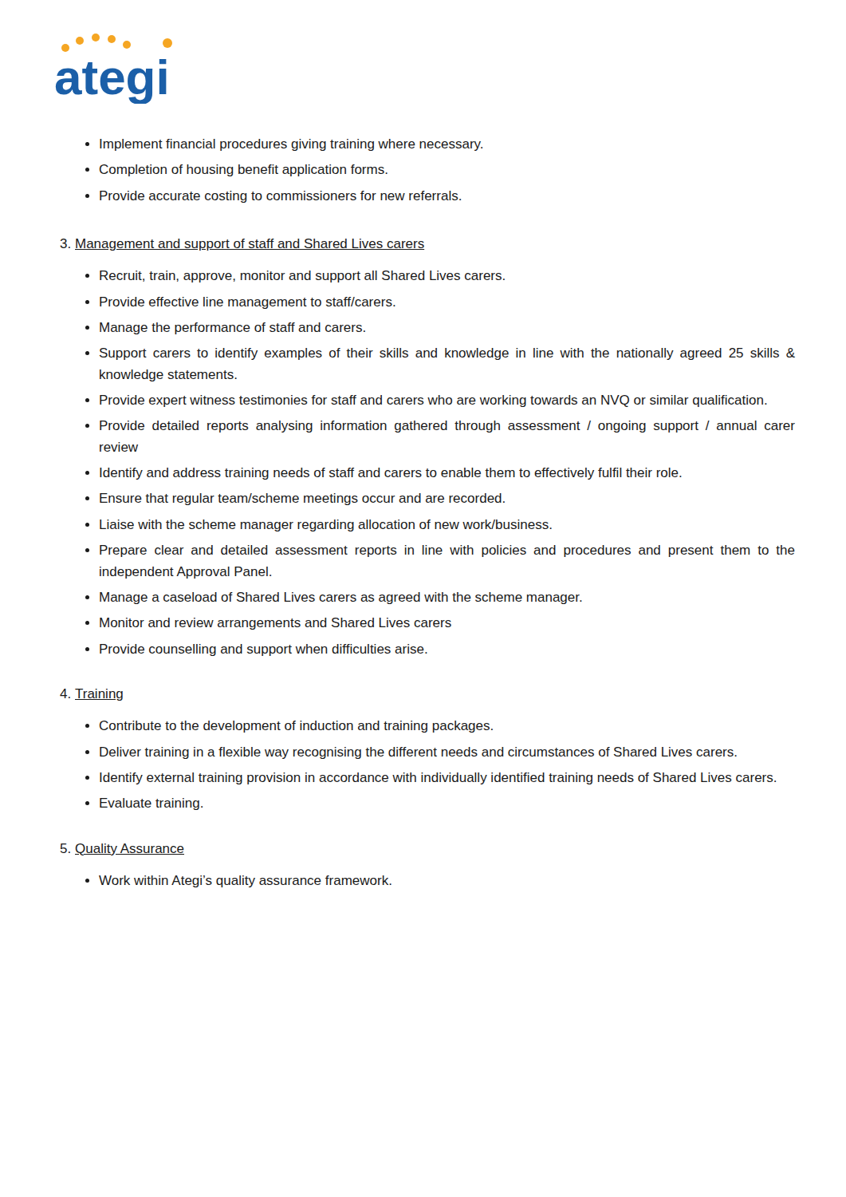ategi
Implement financial procedures giving training where necessary.
Completion of housing benefit application forms.
Provide accurate costing to commissioners for new referrals.
Management and support of staff and Shared Lives carers
Recruit, train, approve, monitor and support all Shared Lives carers.
Provide effective line management to staff/carers.
Manage the performance of staff and carers.
Support carers to identify examples of their skills and knowledge in line with the nationally agreed 25 skills & knowledge statements.
Provide expert witness testimonies for staff and carers who are working towards an NVQ or similar qualification.
Provide detailed reports analysing information gathered through assessment / ongoing support / annual carer review
Identify and address training needs of staff and carers to enable them to effectively fulfil their role.
Ensure that regular team/scheme meetings occur and are recorded.
Liaise with the scheme manager regarding allocation of new work/business.
Prepare clear and detailed assessment reports in line with policies and procedures and present them to the independent Approval Panel.
Manage a caseload of Shared Lives carers as agreed with the scheme manager.
Monitor and review arrangements and Shared Lives carers
Provide counselling and support when difficulties arise.
Training
Contribute to the development of induction and training packages.
Deliver training in a flexible way recognising the different needs and circumstances of Shared Lives carers.
Identify external training provision in accordance with individually identified training needs of Shared Lives carers.
Evaluate training.
Quality Assurance
Work within Ategi’s quality assurance framework.